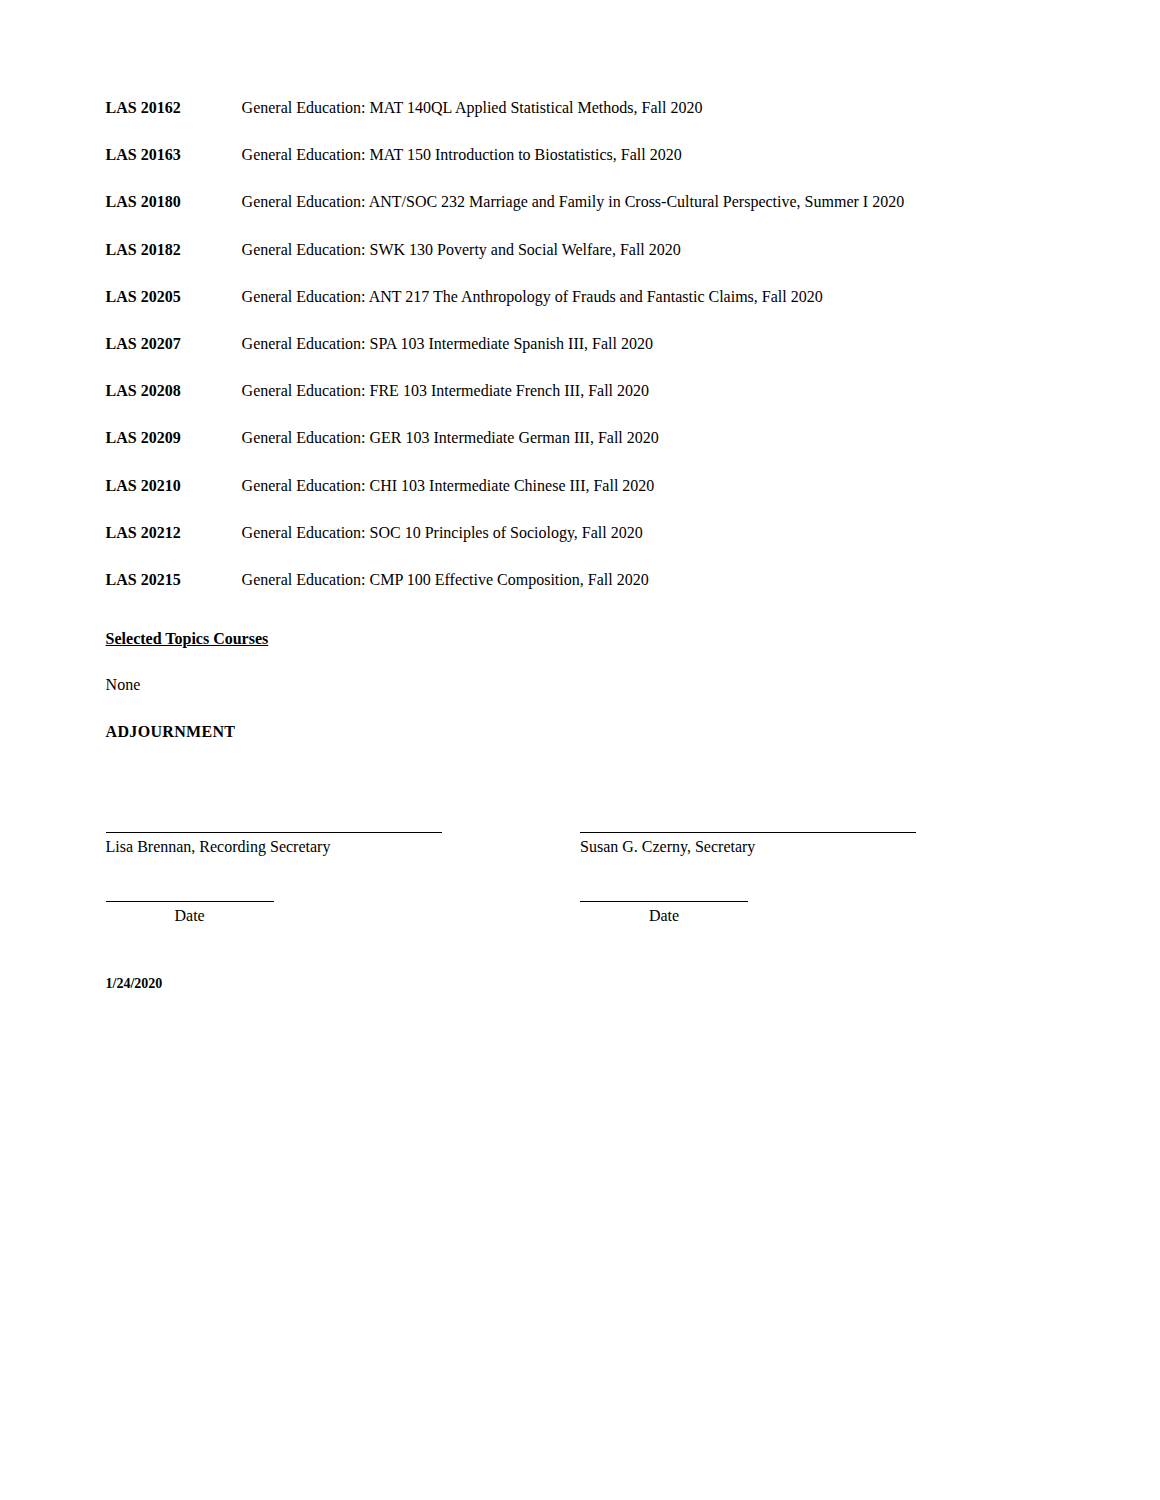LAS 20162
General Education: MAT 140QL Applied Statistical Methods, Fall 2020
LAS 20163
General Education: MAT 150 Introduction to Biostatistics, Fall 2020
LAS 20180
General Education: ANT/SOC 232 Marriage and Family in Cross-Cultural Perspective, Summer I 2020
LAS 20182
General Education: SWK 130 Poverty and Social Welfare, Fall 2020
LAS 20205
General Education: ANT 217 The Anthropology of Frauds and Fantastic Claims, Fall 2020
LAS 20207
General Education: SPA 103 Intermediate Spanish III, Fall 2020
LAS 20208
General Education: FRE 103 Intermediate French III, Fall 2020
LAS 20209
General Education: GER 103 Intermediate German III, Fall 2020
LAS 20210
General Education: CHI 103 Intermediate Chinese III, Fall 2020
LAS 20212
General Education: SOC 10 Principles of Sociology, Fall 2020
LAS 20215
General Education: CMP 100 Effective Composition, Fall 2020
Selected Topics Courses
None
ADJOURNMENT
| Lisa Brennan, Recording Secretary Date | Susan G. Czerny, Secretary Date |
1/24/2020